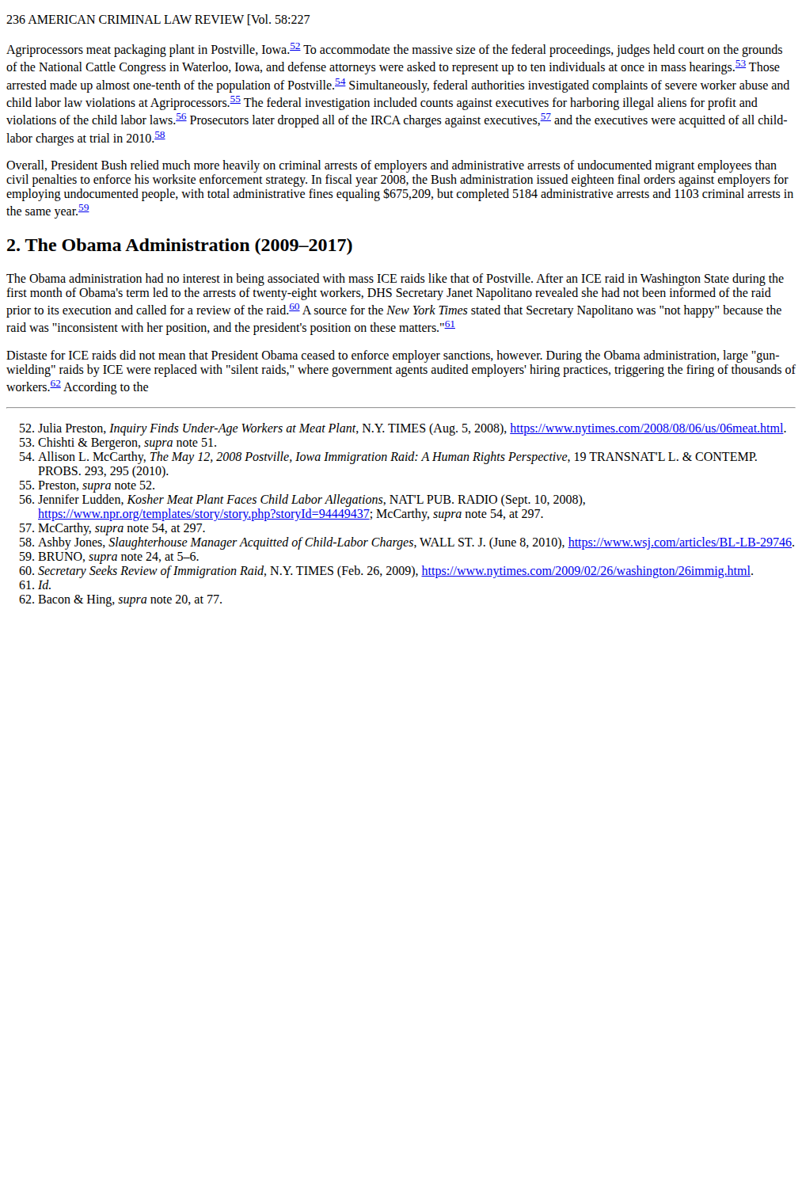236 AMERICAN CRIMINAL LAW REVIEW [Vol. 58:227
Agriprocessors meat packaging plant in Postville, Iowa.52 To accommodate the massive size of the federal proceedings, judges held court on the grounds of the National Cattle Congress in Waterloo, Iowa, and defense attorneys were asked to represent up to ten individuals at once in mass hearings.53 Those arrested made up almost one-tenth of the population of Postville.54 Simultaneously, federal authorities investigated complaints of severe worker abuse and child labor law violations at Agriprocessors.55 The federal investigation included counts against executives for harboring illegal aliens for profit and violations of the child labor laws.56 Prosecutors later dropped all of the IRCA charges against executives,57 and the executives were acquitted of all child-labor charges at trial in 2010.58
Overall, President Bush relied much more heavily on criminal arrests of employers and administrative arrests of undocumented migrant employees than civil penalties to enforce his worksite enforcement strategy. In fiscal year 2008, the Bush administration issued eighteen final orders against employers for employing undocumented people, with total administrative fines equaling $675,209, but completed 5184 administrative arrests and 1103 criminal arrests in the same year.59
2. The Obama Administration (2009–2017)
The Obama administration had no interest in being associated with mass ICE raids like that of Postville. After an ICE raid in Washington State during the first month of Obama's term led to the arrests of twenty-eight workers, DHS Secretary Janet Napolitano revealed she had not been informed of the raid prior to its execution and called for a review of the raid.60 A source for the New York Times stated that Secretary Napolitano was "not happy" because the raid was "inconsistent with her position, and the president's position on these matters."61
Distaste for ICE raids did not mean that President Obama ceased to enforce employer sanctions, however. During the Obama administration, large "gun-wielding" raids by ICE were replaced with "silent raids," where government agents audited employers' hiring practices, triggering the firing of thousands of workers.62 According to the
Julia Preston, Inquiry Finds Under-Age Workers at Meat Plant, N.Y. TIMES (Aug. 5, 2008), https://www.nytimes.com/2008/08/06/us/06meat.html.
Chishti & Bergeron, supra note 51.
Allison L. McCarthy, The May 12, 2008 Postville, Iowa Immigration Raid: A Human Rights Perspective, 19 TRANSNAT'L L. & CONTEMP. PROBS. 293, 295 (2010).
Preston, supra note 52.
Jennifer Ludden, Kosher Meat Plant Faces Child Labor Allegations, NAT'L PUB. RADIO (Sept. 10, 2008), https://www.npr.org/templates/story/story.php?storyId=94449437; McCarthy, supra note 54, at 297.
McCarthy, supra note 54, at 297.
Ashby Jones, Slaughterhouse Manager Acquitted of Child-Labor Charges, WALL ST. J. (June 8, 2010), https://www.wsj.com/articles/BL-LB-29746.
BRUNO, supra note 24, at 5–6.
Secretary Seeks Review of Immigration Raid, N.Y. TIMES (Feb. 26, 2009), https://www.nytimes.com/2009/02/26/washington/26immig.html.
Id.
Bacon & Hing, supra note 20, at 77.